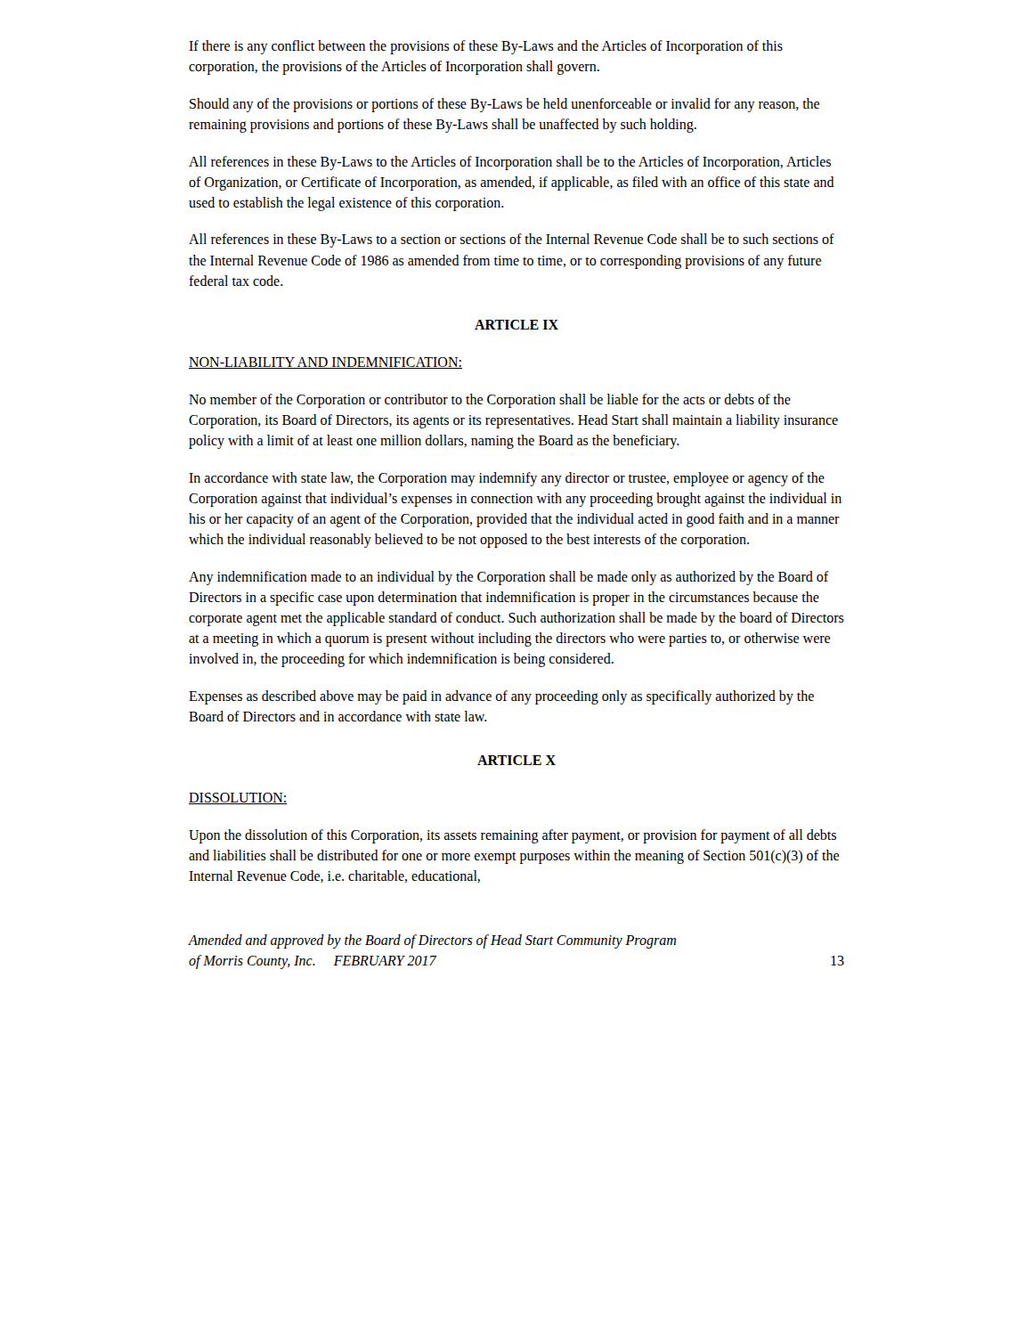If there is any conflict between the provisions of these By-Laws and the Articles of Incorporation of this corporation, the provisions of the Articles of Incorporation shall govern.
Should any of the provisions or portions of these By-Laws be held unenforceable or invalid for any reason, the remaining provisions and portions of these By-Laws shall be unaffected by such holding.
All references in these By-Laws to the Articles of Incorporation shall be to the Articles of Incorporation, Articles of Organization, or Certificate of Incorporation, as amended, if applicable, as filed with an office of this state and used to establish the legal existence of this corporation.
All references in these By-Laws to a section or sections of the Internal Revenue Code shall be to such sections of the Internal Revenue Code of 1986 as amended from time to time, or to corresponding provisions of any future federal tax code.
ARTICLE IX
NON-LIABILITY AND INDEMNIFICATION:
No member of the Corporation or contributor to the Corporation shall be liable for the acts or debts of the Corporation, its Board of Directors, its agents or its representatives. Head Start shall maintain a liability insurance policy with a limit of at least one million dollars, naming the Board as the beneficiary.
In accordance with state law, the Corporation may indemnify any director or trustee, employee or agency of the Corporation against that individual’s expenses in connection with any proceeding brought against the individual in his or her capacity of an agent of the Corporation, provided that the individual acted in good faith and in a manner which the individual reasonably believed to be not opposed to the best interests of the corporation.
Any indemnification made to an individual by the Corporation shall be made only as authorized by the Board of Directors in a specific case upon determination that indemnification is proper in the circumstances because the corporate agent met the applicable standard of conduct. Such authorization shall be made by the board of Directors at a meeting in which a quorum is present without including the directors who were parties to, or otherwise were involved in, the proceeding for which indemnification is being considered.
Expenses as described above may be paid in advance of any proceeding only as specifically authorized by the Board of Directors and in accordance with state law.
ARTICLE X
DISSOLUTION:
Upon the dissolution of this Corporation, its assets remaining after payment, or provision for payment of all debts and liabilities shall be distributed for one or more exempt purposes within the meaning of Section 501(c)(3) of the Internal Revenue Code, i.e. charitable, educational,
Amended and approved by the Board of Directors of Head Start Community Program
of Morris County, Inc. FEBRUARY 2017
13